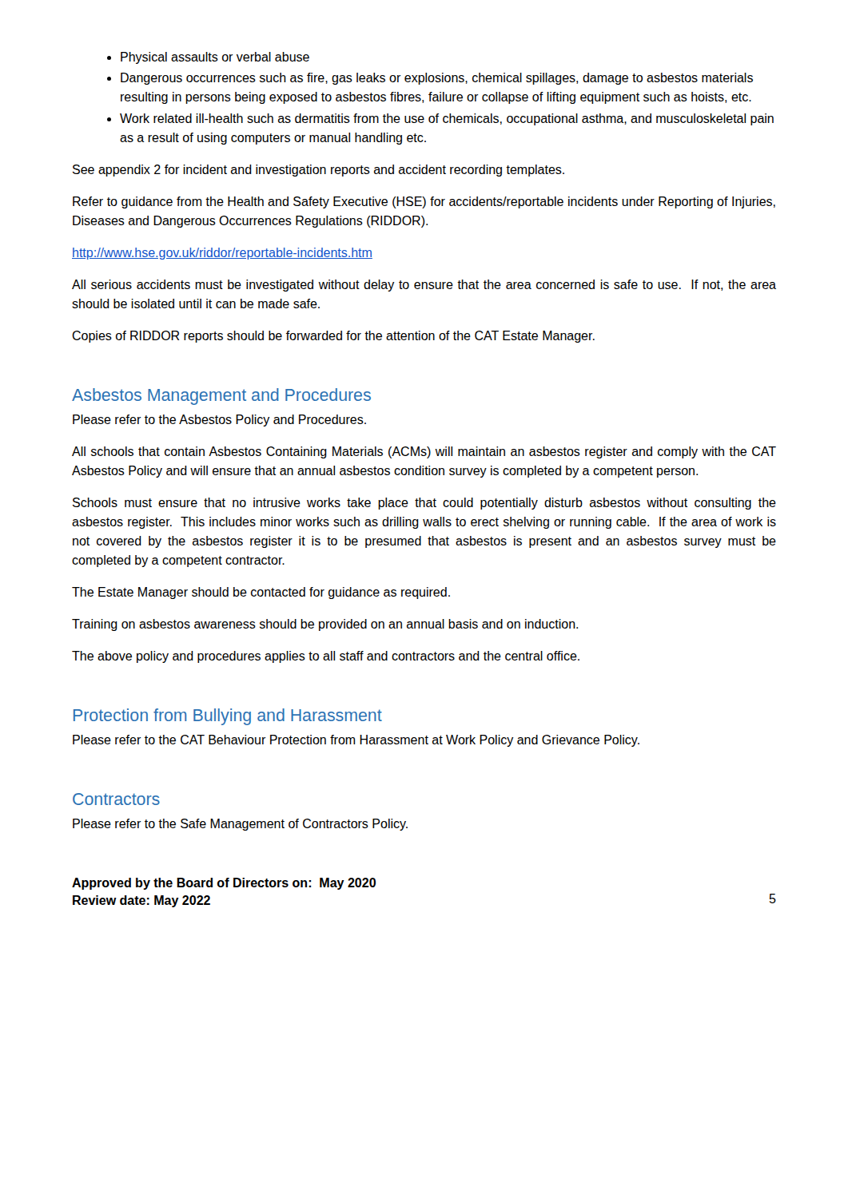Physical assaults or verbal abuse
Dangerous occurrences such as fire, gas leaks or explosions, chemical spillages, damage to asbestos materials resulting in persons being exposed to asbestos fibres, failure or collapse of lifting equipment such as hoists, etc.
Work related ill-health such as dermatitis from the use of chemicals, occupational asthma, and musculoskeletal pain as a result of using computers or manual handling etc.
See appendix 2 for incident and investigation reports and accident recording templates.
Refer to guidance from the Health and Safety Executive (HSE) for accidents/reportable incidents under Reporting of Injuries, Diseases and Dangerous Occurrences Regulations (RIDDOR).
http://www.hse.gov.uk/riddor/reportable-incidents.htm
All serious accidents must be investigated without delay to ensure that the area concerned is safe to use. If not, the area should be isolated until it can be made safe.
Copies of RIDDOR reports should be forwarded for the attention of the CAT Estate Manager.
Asbestos Management and Procedures
Please refer to the Asbestos Policy and Procedures.
All schools that contain Asbestos Containing Materials (ACMs) will maintain an asbestos register and comply with the CAT Asbestos Policy and will ensure that an annual asbestos condition survey is completed by a competent person.
Schools must ensure that no intrusive works take place that could potentially disturb asbestos without consulting the asbestos register. This includes minor works such as drilling walls to erect shelving or running cable. If the area of work is not covered by the asbestos register it is to be presumed that asbestos is present and an asbestos survey must be completed by a competent contractor.
The Estate Manager should be contacted for guidance as required.
Training on asbestos awareness should be provided on an annual basis and on induction.
The above policy and procedures applies to all staff and contractors and the central office.
Protection from Bullying and Harassment
Please refer to the CAT Behaviour Protection from Harassment at Work Policy and Grievance Policy.
Contractors
Please refer to the Safe Management of Contractors Policy.
Approved by the Board of Directors on: May 2020
Review date: May 2022
5